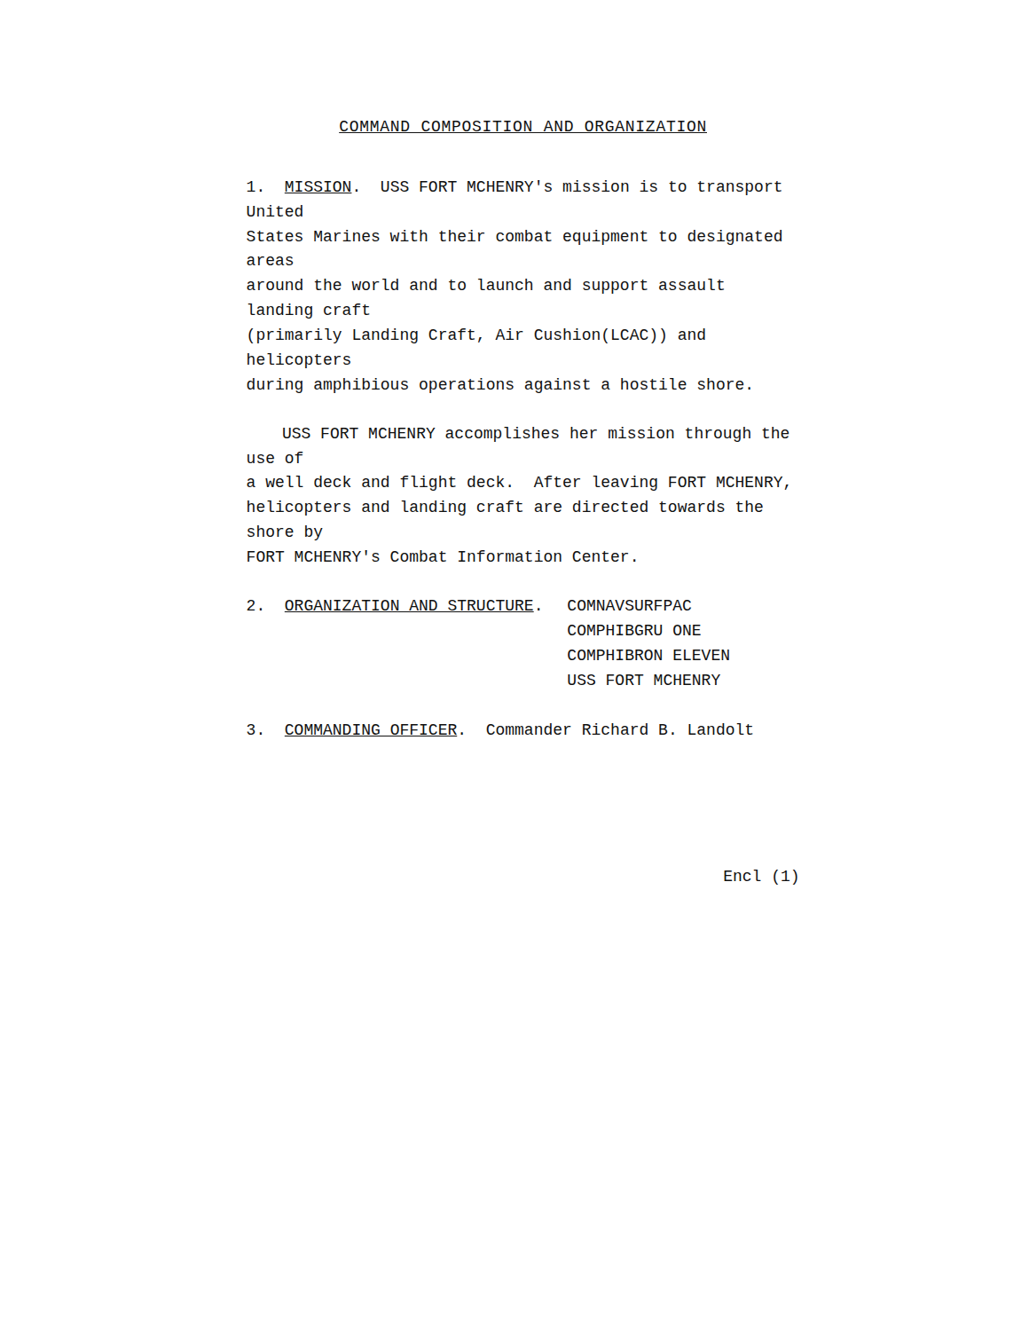COMMAND COMPOSITION AND ORGANIZATION
1. MISSION. USS FORT MCHENRY's mission is to transport United States Marines with their combat equipment to designated areas around the world and to launch and support assault landing craft (primarily Landing Craft, Air Cushion(LCAC)) and helicopters during amphibious operations against a hostile shore.
USS FORT MCHENRY accomplishes her mission through the use of a well deck and flight deck. After leaving FORT MCHENRY, helicopters and landing craft are directed towards the shore by FORT MCHENRY's Combat Information Center.
2. ORGANIZATION AND STRUCTURE.
COMNAVSURFPAC COMPHIBGRU ONE COMPHIBRON ELEVEN USS FORT MCHENRY
3. COMMANDING OFFICER. Commander Richard B. Landolt
Encl (1)